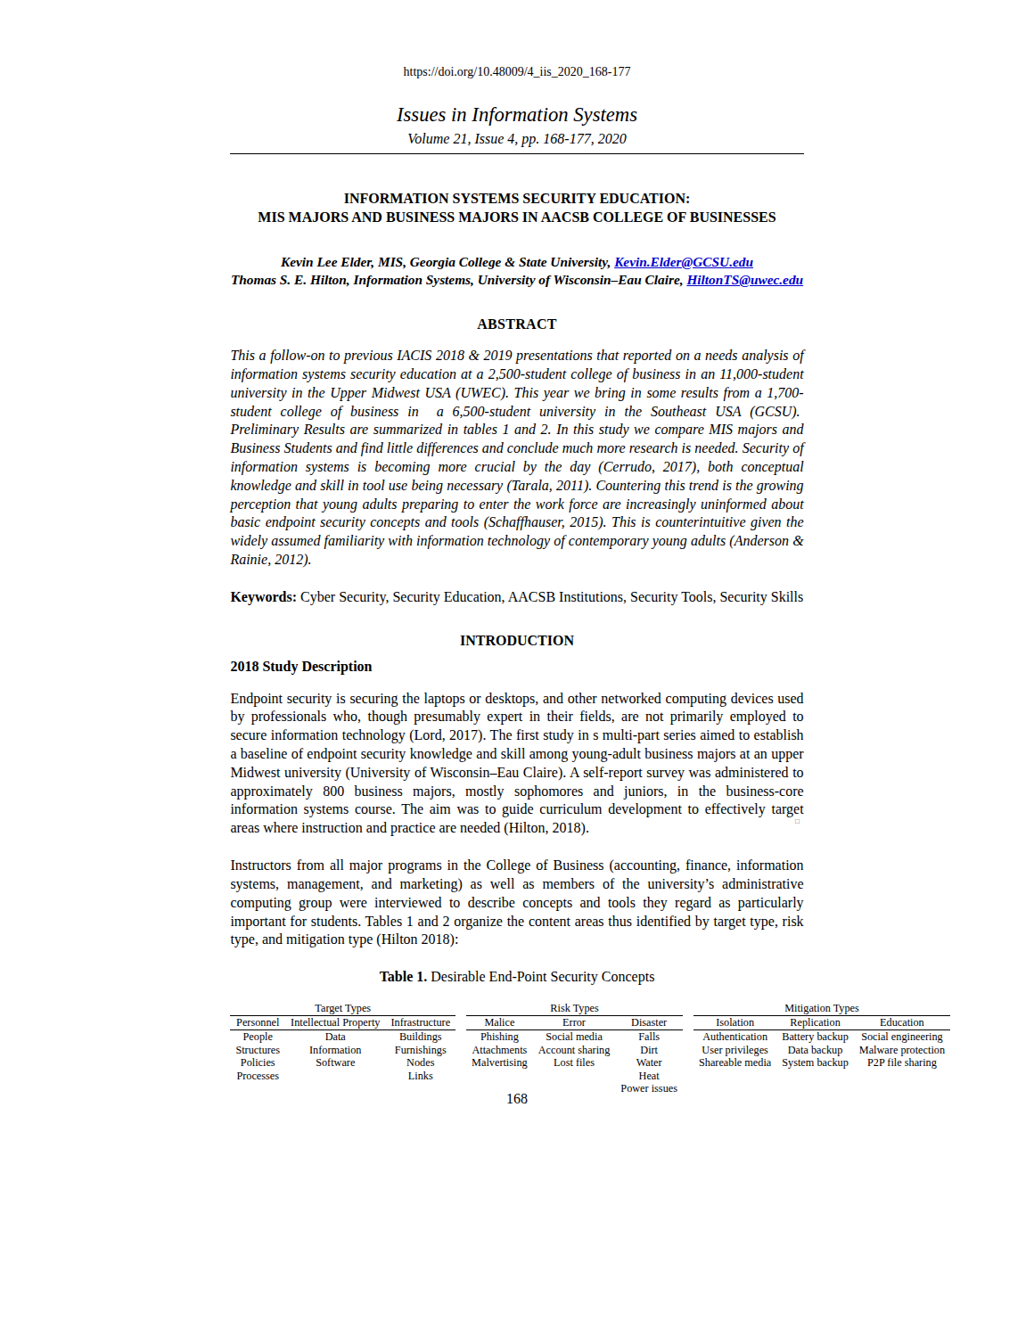https://doi.org/10.48009/4_iis_2020_168-177
Issues in Information Systems
Volume 21, Issue 4, pp. 168-177, 2020
Information Systems Security Education:
MIS Majors and Business Majors in AACSB College of Businesses
Kevin Lee Elder, MIS, Georgia College & State University, Kevin.Elder@GCSU.edu
Thomas S. E. Hilton, Information Systems, University of Wisconsin–Eau Claire, HiltonTS@uwec.edu
ABSTRACT
This a follow-on to previous IACIS 2018 & 2019 presentations that reported on a needs analysis of information systems security education at a 2,500-student college of business in an 11,000-student university in the Upper Midwest USA (UWEC). This year we bring in some results from a 1,700-student college of business in a 6,500-student university in the Southeast USA (GCSU). Preliminary Results are summarized in tables 1 and 2. In this study we compare MIS majors and Business Students and find little differences and conclude much more research is needed. Security of information systems is becoming more crucial by the day (Cerrudo, 2017), both conceptual knowledge and skill in tool use being necessary (Tarala, 2011). Countering this trend is the growing perception that young adults preparing to enter the work force are increasingly uninformed about basic endpoint security concepts and tools (Schaffhauser, 2015). This is counterintuitive given the widely assumed familiarity with information technology of contemporary young adults (Anderson & Rainie, 2012).
Keywords: Cyber Security, Security Education, AACSB Institutions, Security Tools, Security Skills
INTRODUCTION
2018 Study Description
Endpoint security is securing the laptops or desktops, and other networked computing devices used by professionals who, though presumably expert in their fields, are not primarily employed to secure information technology (Lord, 2017). The first study in s multi-part series aimed to establish a baseline of endpoint security knowledge and skill among young-adult business majors at an upper Midwest university (University of Wisconsin–Eau Claire). A self-report survey was administered to approximately 800 business majors, mostly sophomores and juniors, in the business-core information systems course. The aim was to guide curriculum development to effectively target areas where instruction and practice are needed (Hilton, 2018).
Instructors from all major programs in the College of Business (accounting, finance, information systems, management, and marketing) as well as members of the university’s administrative computing group were interviewed to describe concepts and tools they regard as particularly important for students. Tables 1 and 2 organize the content areas thus identified by target type, risk type, and mitigation type (Hilton 2018):
Table 1. Desirable End-Point Security Concepts
| Target Types | | Risk Types | | Mitigation Types |
| Personnel | Intellectual Property | Infrastructure | | Malice | Error | Disaster | | Isolation | Replication | Education |
| People | Data | Buildings | | Phishing | Social media | Falls | | Authentication | Battery backup | Social engineering |
| Structures | Information | Furnishings | | Attachments | Account sharing | Dirt | | User privileges | Data backup | Malware protection |
| Policies | Software | Nodes | | Malvertising | Lost files | Water | | Shareable media | System backup | P2P file sharing |
| Processes | | Links | | | | Heat | | | | |
| | | | | | | Power issues | | | | |
□
168